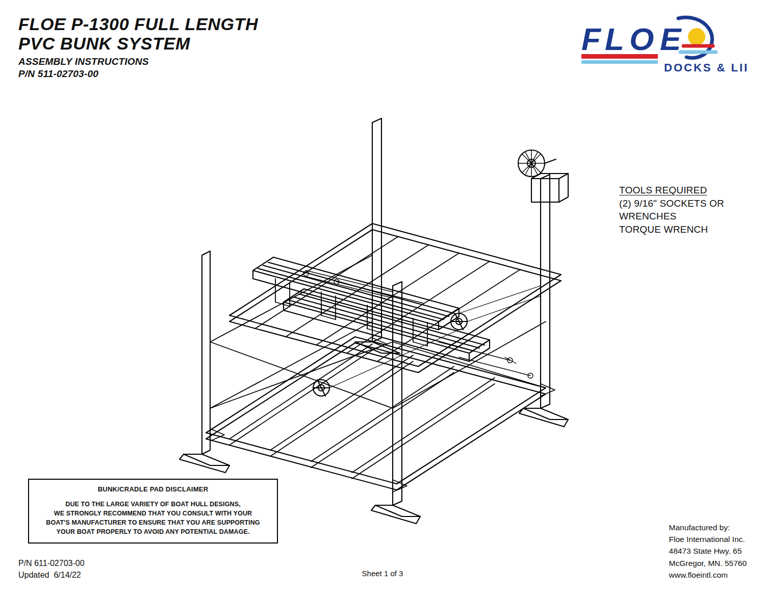Floe P-1300 Full Length
PVC Bunk System
Assembly Instructions
P/N 511-02703-00
FLOE Docks & Lifts F L O E DOCKS & LIFTS
TOOLS REQUIRED
(2) 9/16" SOCKETS OR
WRENCHES
TORQUE WRENCH
BUNK/CRADLE PAD DISCLAIMER
DUE TO THE LARGE VARIETY OF BOAT HULL DESIGNS,
WE STRONGLY RECOMMEND THAT YOU CONSULT WITH YOUR
BOAT'S MANUFACTURER TO ENSURE THAT YOU ARE SUPPORTING
YOUR BOAT PROPERLY TO AVOID ANY POTENTIAL DAMAGE.
P/N 611-02703-00
Updated 6/14/22
Sheet 1 of 3
Manufactured by:
Floe International Inc.
48473 State Hwy. 65
McGregor, MN. 55760
www.floeintl.com